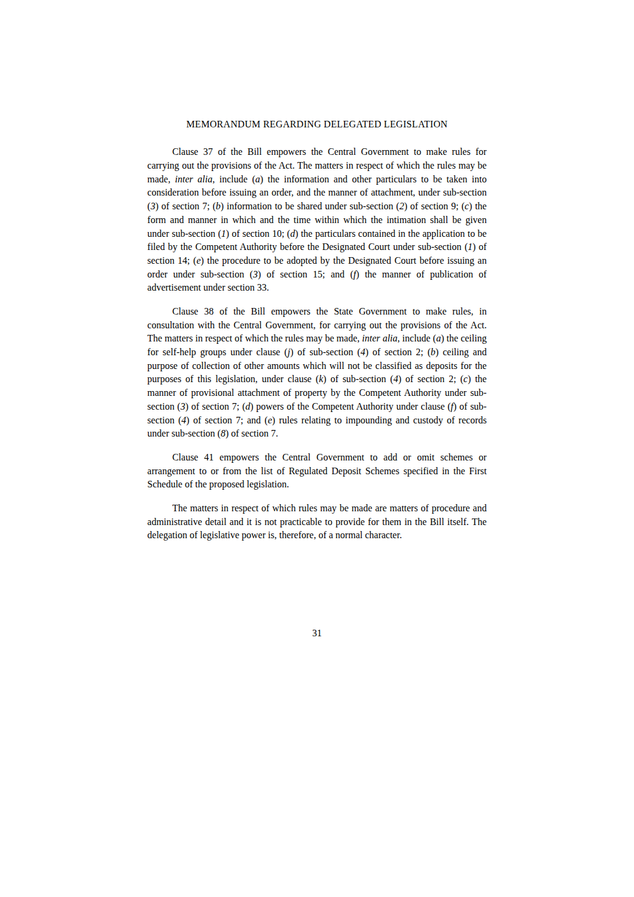MEMORANDUM REGARDING DELEGATED LEGISLATION
Clause 37 of the Bill empowers the Central Government to make rules for carrying out the provisions of the Act. The matters in respect of which the rules may be made, inter alia, include (a) the information and other particulars to be taken into consideration before issuing an order, and the manner of attachment, under sub-section (3) of section 7; (b) information to be shared under sub-section (2) of section 9; (c) the form and manner in which and the time within which the intimation shall be given under sub-section (1) of section 10; (d) the particulars contained in the application to be filed by the Competent Authority before the Designated Court under sub-section (1) of section 14; (e) the procedure to be adopted by the Designated Court before issuing an order under sub-section (3) of section 15; and (f) the manner of publication of advertisement under section 33.
Clause 38 of the Bill empowers the State Government to make rules, in consultation with the Central Government, for carrying out the provisions of the Act. The matters in respect of which the rules may be made, inter alia, include (a) the ceiling for self-help groups under clause (j) of sub-section (4) of section 2; (b) ceiling and purpose of collection of other amounts which will not be classified as deposits for the purposes of this legislation, under clause (k) of sub-section (4) of section 2; (c) the manner of provisional attachment of property by the Competent Authority under sub-section (3) of section 7; (d) powers of the Competent Authority under clause (f) of sub-section (4) of section 7; and (e) rules relating to impounding and custody of records under sub-section (8) of section 7.
Clause 41 empowers the Central Government to add or omit schemes or arrangement to or from the list of Regulated Deposit Schemes specified in the First Schedule of the proposed legislation.
The matters in respect of which rules may be made are matters of procedure and administrative detail and it is not practicable to provide for them in the Bill itself. The delegation of legislative power is, therefore, of a normal character.
31